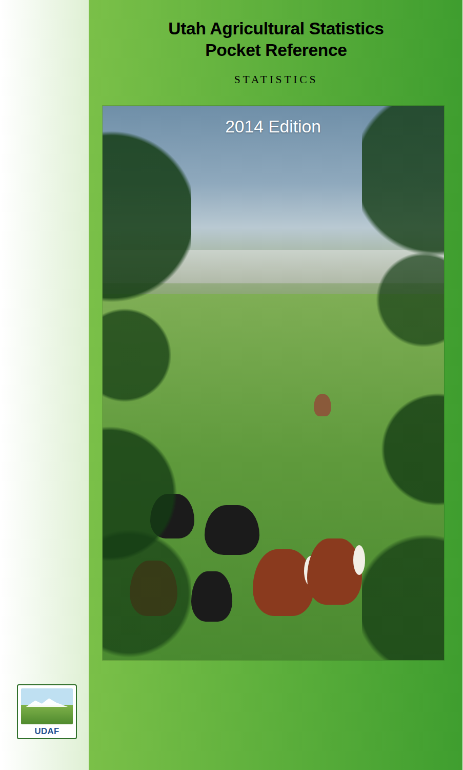Utah Agricultural Statistics
Pocket Reference
STATISTICS
2014 Edition
UDAF